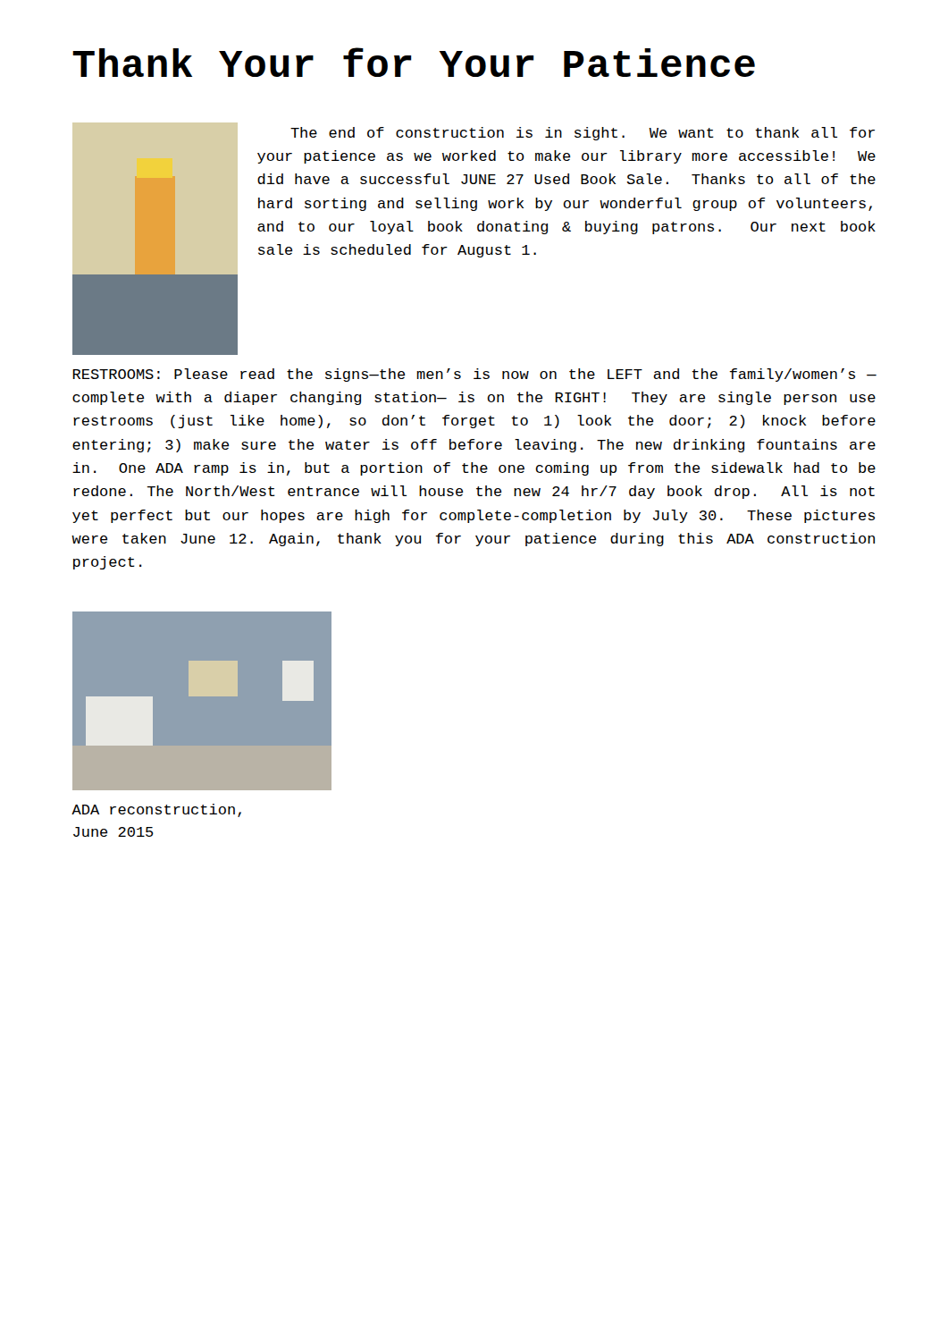Thank Your for Your Patience
The end of construction is in sight. We want to thank all for your patience as we worked to make our library more accessible! We did have a successful JUNE 27 Used Book Sale. Thanks to all of the hard sorting and selling work by our wonderful group of volunteers, and to our loyal book donating & buying patrons. Our next book sale is scheduled for August 1.
RESTROOMS: Please read the signs—the men’s is now on the LEFT and the family/women’s —complete with a diaper changing station— is on the RIGHT! They are single person use restrooms (just like home), so don’t forget to 1) look the door; 2) knock before entering; 3) make sure the water is off before leaving. The new drinking fountains are in. One ADA ramp is in, but a portion of the one coming up from the sidewalk had to be redone. The North/West entrance will house the new 24 hr/7 day book drop. All is not yet perfect but our hopes are high for complete-completion by July 30. These pictures were taken June 12. Again, thank you for your patience during this ADA construction project.
ADA reconstruction,
June 2015